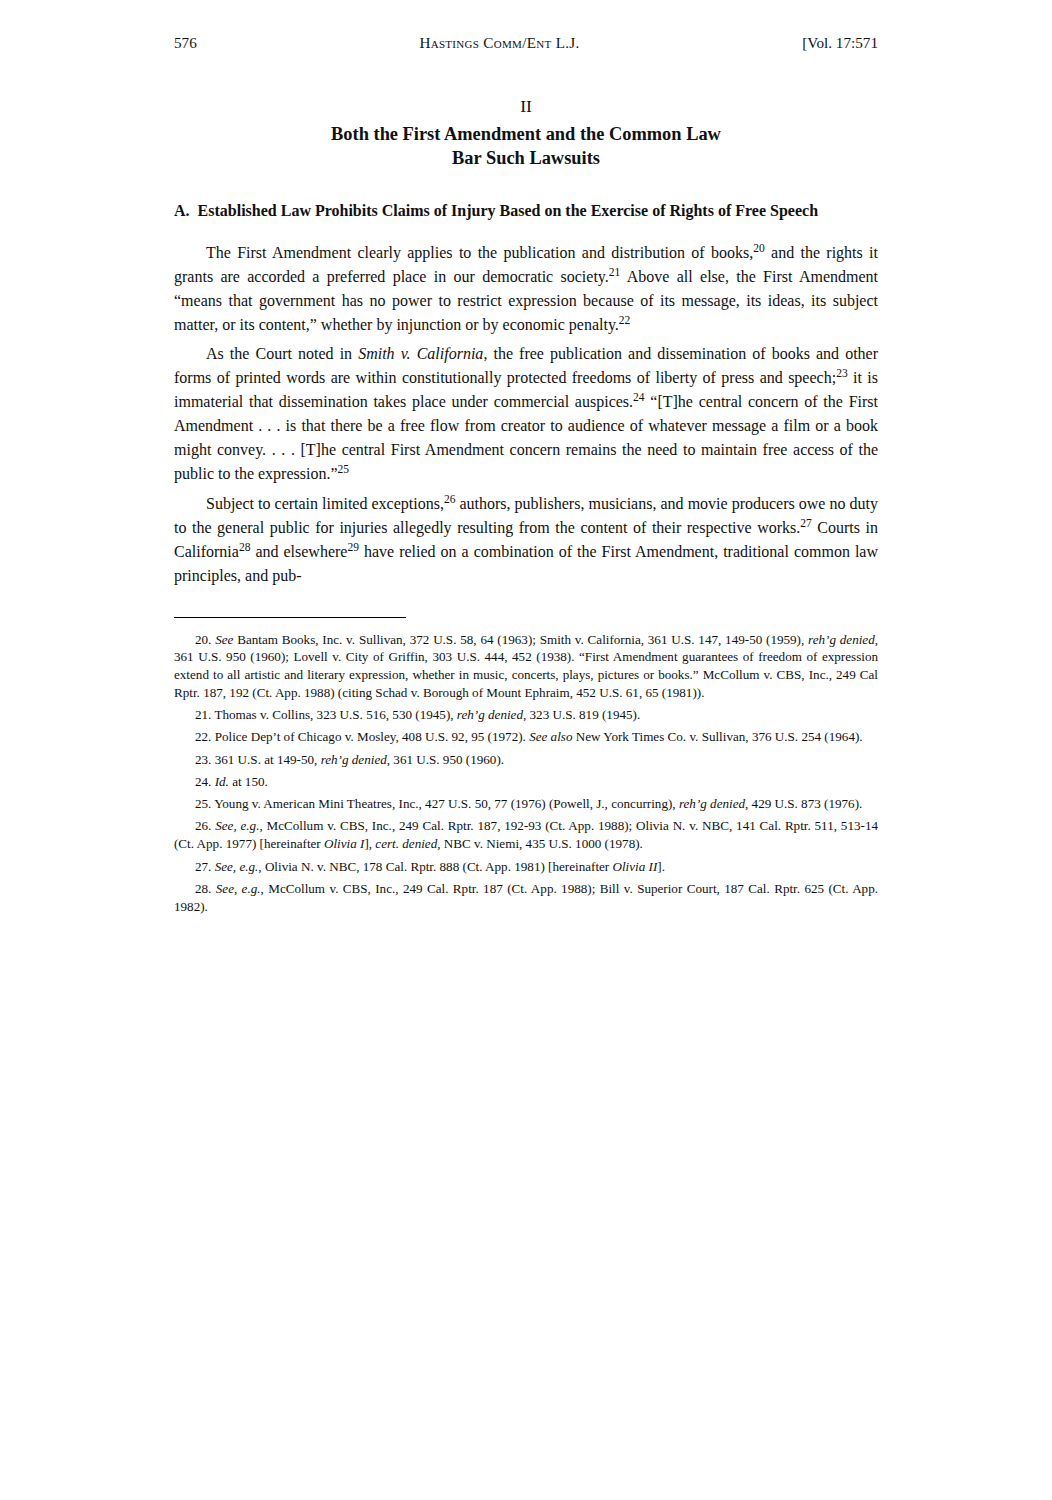576 Hastings Comm/Ent L.J. [Vol. 17:571
II
Both the First Amendment and the Common Law
Bar Such Lawsuits
A. Established Law Prohibits Claims of Injury Based on the Exercise of Rights of Free Speech
The First Amendment clearly applies to the publication and distribution of books,20 and the rights it grants are accorded a preferred place in our democratic society.21 Above all else, the First Amendment “means that government has no power to restrict expression because of its message, its ideas, its subject matter, or its content,” whether by injunction or by economic penalty.22
As the Court noted in Smith v. California, the free publication and dissemination of books and other forms of printed words are within constitutionally protected freedoms of liberty of press and speech;23 it is immaterial that dissemination takes place under commercial auspices.24 “[T]he central concern of the First Amendment . . . is that there be a free flow from creator to audience of whatever message a film or a book might convey. . . . [T]he central First Amendment concern remains the need to maintain free access of the public to the expression.”25
Subject to certain limited exceptions,26 authors, publishers, musicians, and movie producers owe no duty to the general public for injuries allegedly resulting from the content of their respective works.27 Courts in California28 and elsewhere29 have relied on a combination of the First Amendment, traditional common law principles, and pub-
20. See Bantam Books, Inc. v. Sullivan, 372 U.S. 58, 64 (1963); Smith v. California, 361 U.S. 147, 149-50 (1959), reh’g denied, 361 U.S. 950 (1960); Lovell v. City of Griffin, 303 U.S. 444, 452 (1938). “First Amendment guarantees of freedom of expression extend to all artistic and literary expression, whether in music, concerts, plays, pictures or books.” McCollum v. CBS, Inc., 249 Cal Rptr. 187, 192 (Ct. App. 1988) (citing Schad v. Borough of Mount Ephraim, 452 U.S. 61, 65 (1981)).
21. Thomas v. Collins, 323 U.S. 516, 530 (1945), reh’g denied, 323 U.S. 819 (1945).
22. Police Dep’t of Chicago v. Mosley, 408 U.S. 92, 95 (1972). See also New York Times Co. v. Sullivan, 376 U.S. 254 (1964).
23. 361 U.S. at 149-50, reh’g denied, 361 U.S. 950 (1960).
24. Id. at 150.
25. Young v. American Mini Theatres, Inc., 427 U.S. 50, 77 (1976) (Powell, J., concurring), reh’g denied, 429 U.S. 873 (1976).
26. See, e.g., McCollum v. CBS, Inc., 249 Cal. Rptr. 187, 192-93 (Ct. App. 1988); Olivia N. v. NBC, 141 Cal. Rptr. 511, 513-14 (Ct. App. 1977) [hereinafter Olivia I], cert. denied, NBC v. Niemi, 435 U.S. 1000 (1978).
27. See, e.g., Olivia N. v. NBC, 178 Cal. Rptr. 888 (Ct. App. 1981) [hereinafter Olivia II].
28. See, e.g., McCollum v. CBS, Inc., 249 Cal. Rptr. 187 (Ct. App. 1988); Bill v. Superior Court, 187 Cal. Rptr. 625 (Ct. App. 1982).